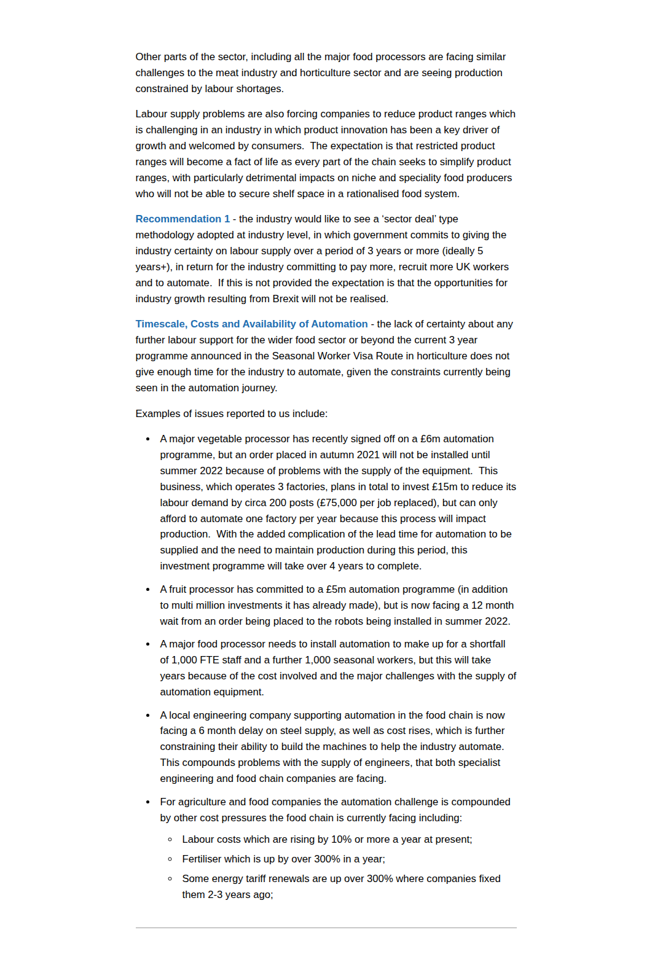Other parts of the sector, including all the major food processors are facing similar challenges to the meat industry and horticulture sector and are seeing production constrained by labour shortages.
Labour supply problems are also forcing companies to reduce product ranges which is challenging in an industry in which product innovation has been a key driver of growth and welcomed by consumers. The expectation is that restricted product ranges will become a fact of life as every part of the chain seeks to simplify product ranges, with particularly detrimental impacts on niche and speciality food producers who will not be able to secure shelf space in a rationalised food system.
Recommendation 1 - the industry would like to see a ‘sector deal’ type methodology adopted at industry level, in which government commits to giving the industry certainty on labour supply over a period of 3 years or more (ideally 5 years+), in return for the industry committing to pay more, recruit more UK workers and to automate. If this is not provided the expectation is that the opportunities for industry growth resulting from Brexit will not be realised.
Timescale, Costs and Availability of Automation - the lack of certainty about any further labour support for the wider food sector or beyond the current 3 year programme announced in the Seasonal Worker Visa Route in horticulture does not give enough time for the industry to automate, given the constraints currently being seen in the automation journey.
Examples of issues reported to us include:
A major vegetable processor has recently signed off on a £6m automation programme, but an order placed in autumn 2021 will not be installed until summer 2022 because of problems with the supply of the equipment. This business, which operates 3 factories, plans in total to invest £15m to reduce its labour demand by circa 200 posts (£75,000 per job replaced), but can only afford to automate one factory per year because this process will impact production. With the added complication of the lead time for automation to be supplied and the need to maintain production during this period, this investment programme will take over 4 years to complete.
A fruit processor has committed to a £5m automation programme (in addition to multi million investments it has already made), but is now facing a 12 month wait from an order being placed to the robots being installed in summer 2022.
A major food processor needs to install automation to make up for a shortfall of 1,000 FTE staff and a further 1,000 seasonal workers, but this will take years because of the cost involved and the major challenges with the supply of automation equipment.
A local engineering company supporting automation in the food chain is now facing a 6 month delay on steel supply, as well as cost rises, which is further constraining their ability to build the machines to help the industry automate. This compounds problems with the supply of engineers, that both specialist engineering and food chain companies are facing.
For agriculture and food companies the automation challenge is compounded by other cost pressures the food chain is currently facing including:
Labour costs which are rising by 10% or more a year at present;
Fertiliser which is up by over 300% in a year;
Some energy tariff renewals are up over 300% where companies fixed them 2-3 years ago;